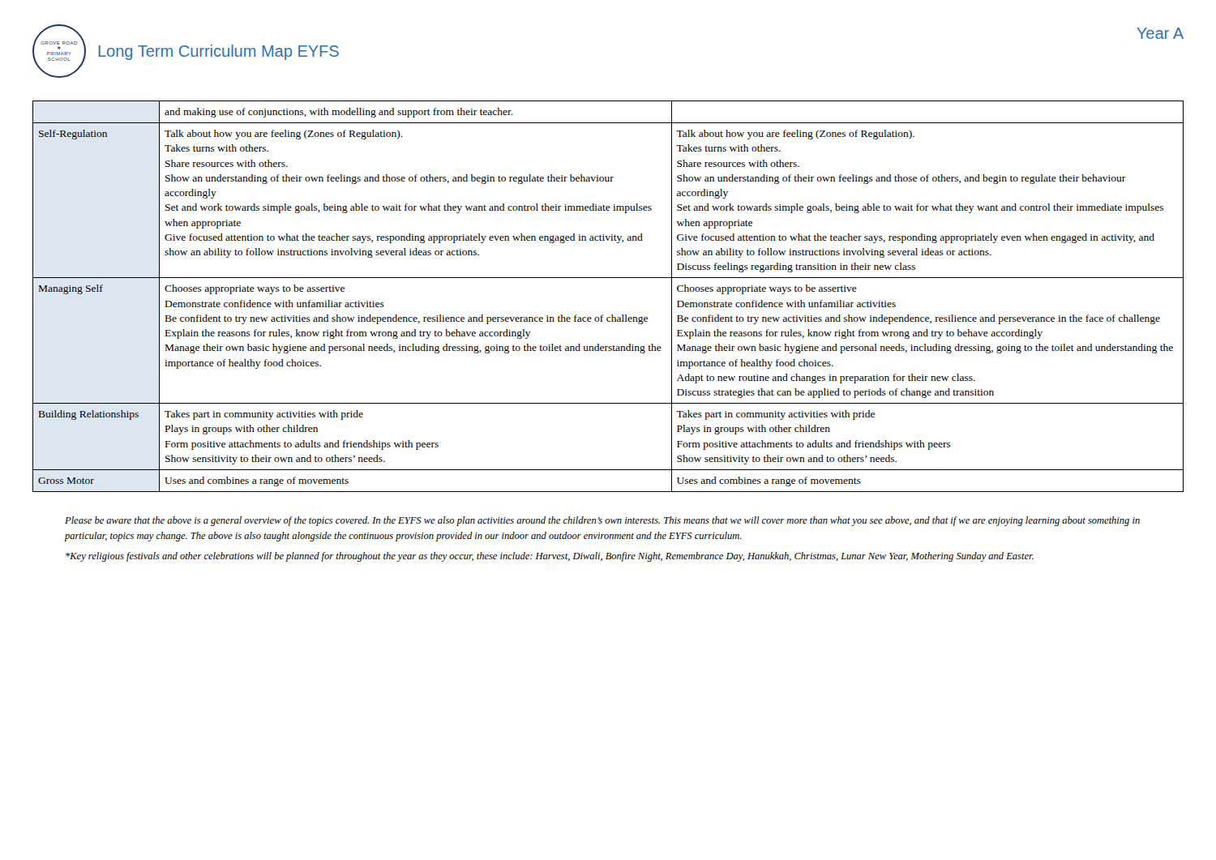GROVE ROAD
★
PRIMARY
SCHOOL
Long Term Curriculum Map EYFS
Year A
| | and making use of conjunctions, with modelling and support from their teacher. | |
| Self-Regulation | Talk about how you are feeling (Zones of Regulation). Takes turns with others. Share resources with others. Show an understanding of their own feelings and those of others, and begin to regulate their behaviour accordingly Set and work towards simple goals, being able to wait for what they want and control their immediate impulses when appropriate Give focused attention to what the teacher says, responding appropriately even when engaged in activity, and show an ability to follow instructions involving several ideas or actions. | Talk about how you are feeling (Zones of Regulation). Takes turns with others. Share resources with others. Show an understanding of their own feelings and those of others, and begin to regulate their behaviour accordingly Set and work towards simple goals, being able to wait for what they want and control their immediate impulses when appropriate Give focused attention to what the teacher says, responding appropriately even when engaged in activity, and show an ability to follow instructions involving several ideas or actions. Discuss feelings regarding transition in their new class |
| Managing Self | Chooses appropriate ways to be assertive Demonstrate confidence with unfamiliar activities Be confident to try new activities and show independence, resilience and perseverance in the face of challenge Explain the reasons for rules, know right from wrong and try to behave accordingly Manage their own basic hygiene and personal needs, including dressing, going to the toilet and understanding the importance of healthy food choices. | Chooses appropriate ways to be assertive Demonstrate confidence with unfamiliar activities Be confident to try new activities and show independence, resilience and perseverance in the face of challenge Explain the reasons for rules, know right from wrong and try to behave accordingly Manage their own basic hygiene and personal needs, including dressing, going to the toilet and understanding the importance of healthy food choices. Adapt to new routine and changes in preparation for their new class. Discuss strategies that can be applied to periods of change and transition |
| Building Relationships | Takes part in community activities with pride Plays in groups with other children Form positive attachments to adults and friendships with peers Show sensitivity to their own and to others’ needs. | Takes part in community activities with pride Plays in groups with other children Form positive attachments to adults and friendships with peers Show sensitivity to their own and to others’ needs. |
| Gross Motor | Uses and combines a range of movements | Uses and combines a range of movements |
Please be aware that the above is a general overview of the topics covered. In the EYFS we also plan activities around the children’s own interests. This means that we will cover more than what you see above, and that if we are enjoying learning about something in particular, topics may change. The above is also taught alongside the continuous provision provided in our indoor and outdoor environment and the EYFS curriculum.
*Key religious festivals and other celebrations will be planned for throughout the year as they occur, these include: Harvest, Diwali, Bonfire Night, Remembrance Day, Hanukkah, Christmas, Lunar New Year, Mothering Sunday and Easter.